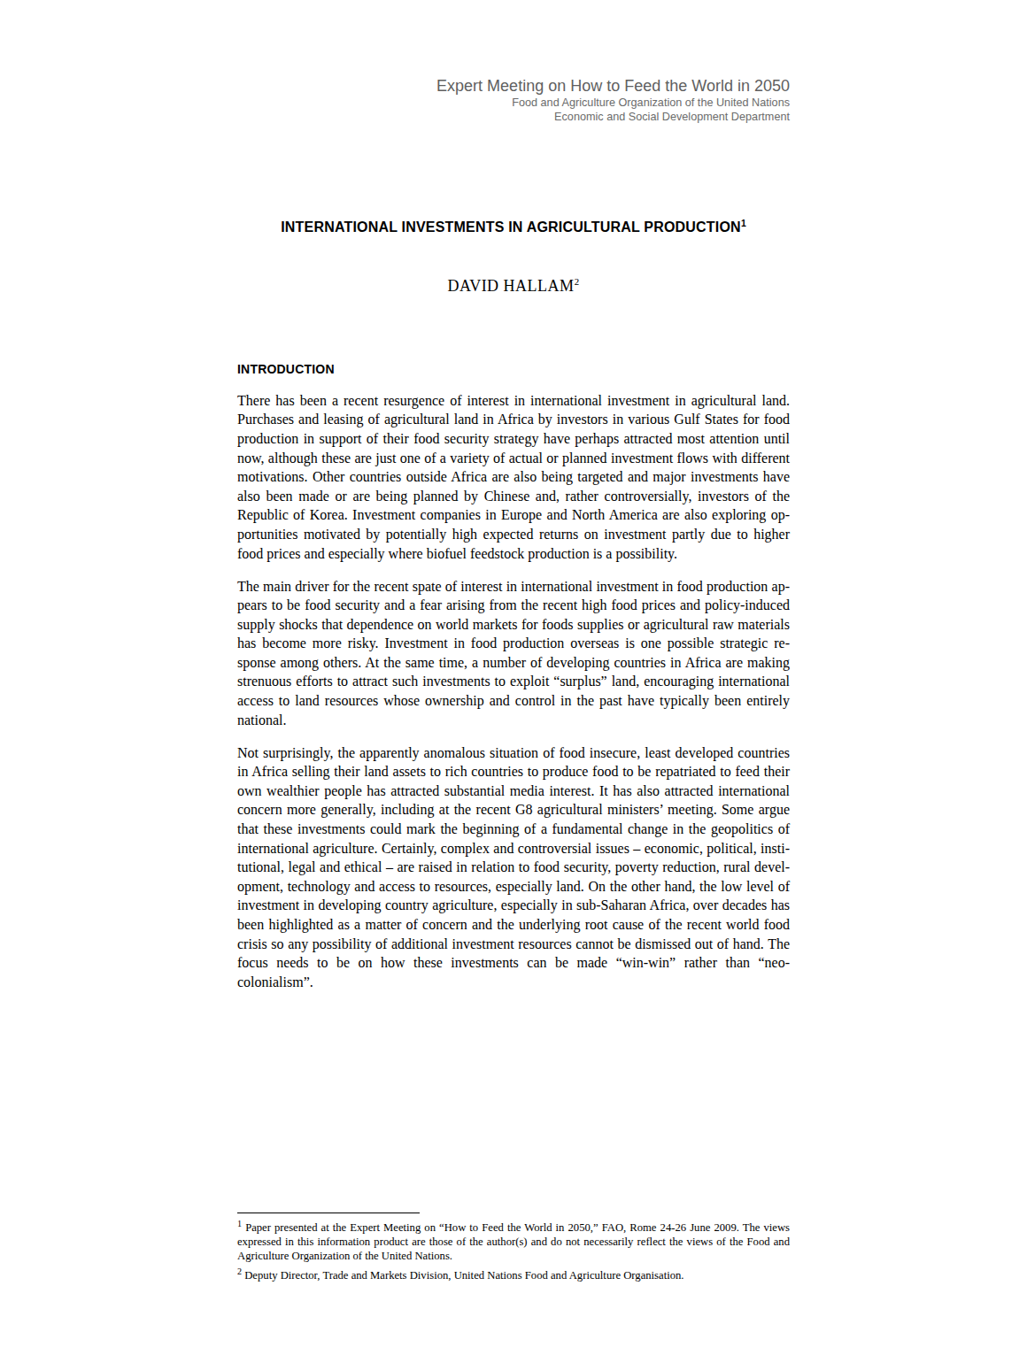Expert Meeting on How to Feed the World in 2050
Food and Agriculture Organization of the United Nations
Economic and Social Development Department
INTERNATIONAL INVESTMENTS IN AGRICULTURAL PRODUCTION1
DAVID HALLAM2
INTRODUCTION
There has been a recent resurgence of interest in international investment in agricultural land. Purchases and leasing of agricultural land in Africa by investors in various Gulf States for food production in support of their food security strategy have perhaps attracted most attention until now, although these are just one of a variety of actual or planned investment flows with different motivations. Other countries outside Africa are also being targeted and major investments have also been made or are being planned by Chinese and, rather controversially, investors of the Republic of Korea. Investment companies in Europe and North America are also exploring opportunities motivated by potentially high expected returns on investment partly due to higher food prices and especially where biofuel feedstock production is a possibility.
The main driver for the recent spate of interest in international investment in food production appears to be food security and a fear arising from the recent high food prices and policy-induced supply shocks that dependence on world markets for foods supplies or agricultural raw materials has become more risky. Investment in food production overseas is one possible strategic response among others. At the same time, a number of developing countries in Africa are making strenuous efforts to attract such investments to exploit “surplus” land, encouraging international access to land resources whose ownership and control in the past have typically been entirely national.
Not surprisingly, the apparently anomalous situation of food insecure, least developed countries in Africa selling their land assets to rich countries to produce food to be repatriated to feed their own wealthier people has attracted substantial media interest. It has also attracted international concern more generally, including at the recent G8 agricultural ministers’ meeting. Some argue that these investments could mark the beginning of a fundamental change in the geopolitics of international agriculture. Certainly, complex and controversial issues – economic, political, institutional, legal and ethical – are raised in relation to food security, poverty reduction, rural development, technology and access to resources, especially land. On the other hand, the low level of investment in developing country agriculture, especially in sub-Saharan Africa, over decades has been highlighted as a matter of concern and the underlying root cause of the recent world food crisis so any possibility of additional investment resources cannot be dismissed out of hand. The focus needs to be on how these investments can be made “win-win” rather than “neo-colonialism”.
1 Paper presented at the Expert Meeting on “How to Feed the World in 2050,” FAO, Rome 24-26 June 2009. The views expressed in this information product are those of the author(s) and do not necessarily reflect the views of the Food and Agriculture Organization of the United Nations.
2 Deputy Director, Trade and Markets Division, United Nations Food and Agriculture Organisation.